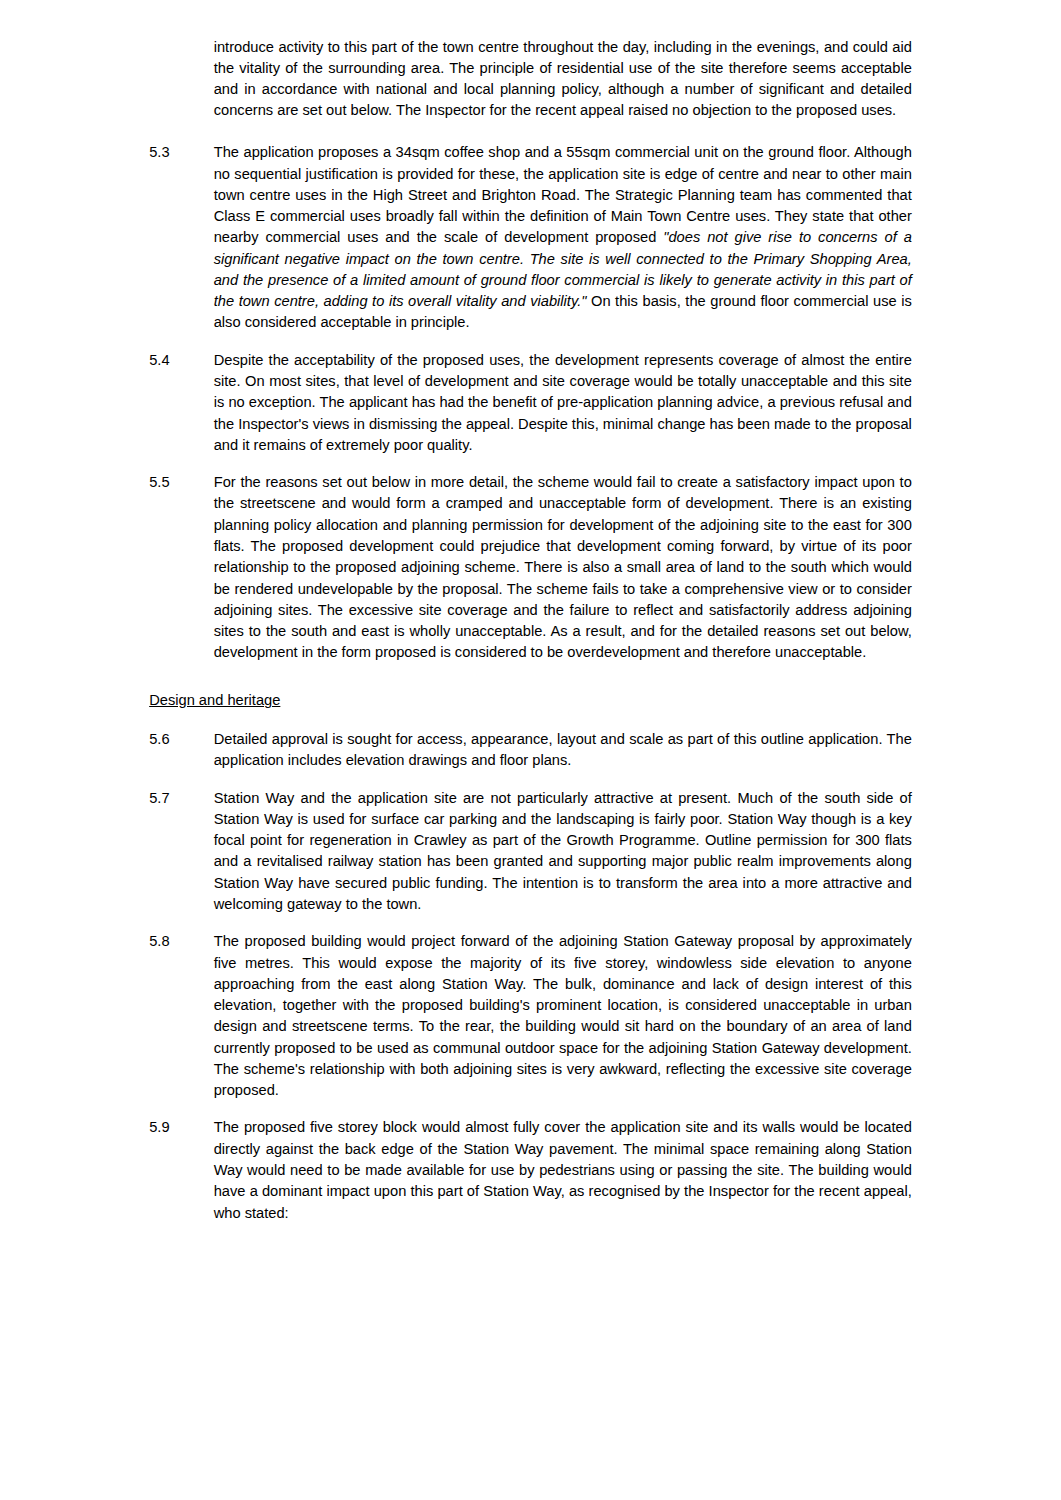introduce activity to this part of the town centre throughout the day, including in the evenings, and could aid the vitality of the surrounding area. The principle of residential use of the site therefore seems acceptable and in accordance with national and local planning policy, although a number of significant and detailed concerns are set out below. The Inspector for the recent appeal raised no objection to the proposed uses.
5.3
The application proposes a 34sqm coffee shop and a 55sqm commercial unit on the ground floor. Although no sequential justification is provided for these, the application site is edge of centre and near to other main town centre uses in the High Street and Brighton Road. The Strategic Planning team has commented that Class E commercial uses broadly fall within the definition of Main Town Centre uses. They state that other nearby commercial uses and the scale of development proposed "does not give rise to concerns of a significant negative impact on the town centre. The site is well connected to the Primary Shopping Area, and the presence of a limited amount of ground floor commercial is likely to generate activity in this part of the town centre, adding to its overall vitality and viability." On this basis, the ground floor commercial use is also considered acceptable in principle.
5.4
Despite the acceptability of the proposed uses, the development represents coverage of almost the entire site. On most sites, that level of development and site coverage would be totally unacceptable and this site is no exception. The applicant has had the benefit of pre-application planning advice, a previous refusal and the Inspector's views in dismissing the appeal. Despite this, minimal change has been made to the proposal and it remains of extremely poor quality.
5.5
For the reasons set out below in more detail, the scheme would fail to create a satisfactory impact upon to the streetscene and would form a cramped and unacceptable form of development. There is an existing planning policy allocation and planning permission for development of the adjoining site to the east for 300 flats. The proposed development could prejudice that development coming forward, by virtue of its poor relationship to the proposed adjoining scheme. There is also a small area of land to the south which would be rendered undevelopable by the proposal. The scheme fails to take a comprehensive view or to consider adjoining sites. The excessive site coverage and the failure to reflect and satisfactorily address adjoining sites to the south and east is wholly unacceptable. As a result, and for the detailed reasons set out below, development in the form proposed is considered to be overdevelopment and therefore unacceptable.
Design and heritage
5.6
Detailed approval is sought for access, appearance, layout and scale as part of this outline application. The application includes elevation drawings and floor plans.
5.7
Station Way and the application site are not particularly attractive at present. Much of the south side of Station Way is used for surface car parking and the landscaping is fairly poor. Station Way though is a key focal point for regeneration in Crawley as part of the Growth Programme. Outline permission for 300 flats and a revitalised railway station has been granted and supporting major public realm improvements along Station Way have secured public funding. The intention is to transform the area into a more attractive and welcoming gateway to the town.
5.8
The proposed building would project forward of the adjoining Station Gateway proposal by approximately five metres. This would expose the majority of its five storey, windowless side elevation to anyone approaching from the east along Station Way. The bulk, dominance and lack of design interest of this elevation, together with the proposed building's prominent location, is considered unacceptable in urban design and streetscene terms. To the rear, the building would sit hard on the boundary of an area of land currently proposed to be used as communal outdoor space for the adjoining Station Gateway development. The scheme's relationship with both adjoining sites is very awkward, reflecting the excessive site coverage proposed.
5.9
The proposed five storey block would almost fully cover the application site and its walls would be located directly against the back edge of the Station Way pavement. The minimal space remaining along Station Way would need to be made available for use by pedestrians using or passing the site. The building would have a dominant impact upon this part of Station Way, as recognised by the Inspector for the recent appeal, who stated: